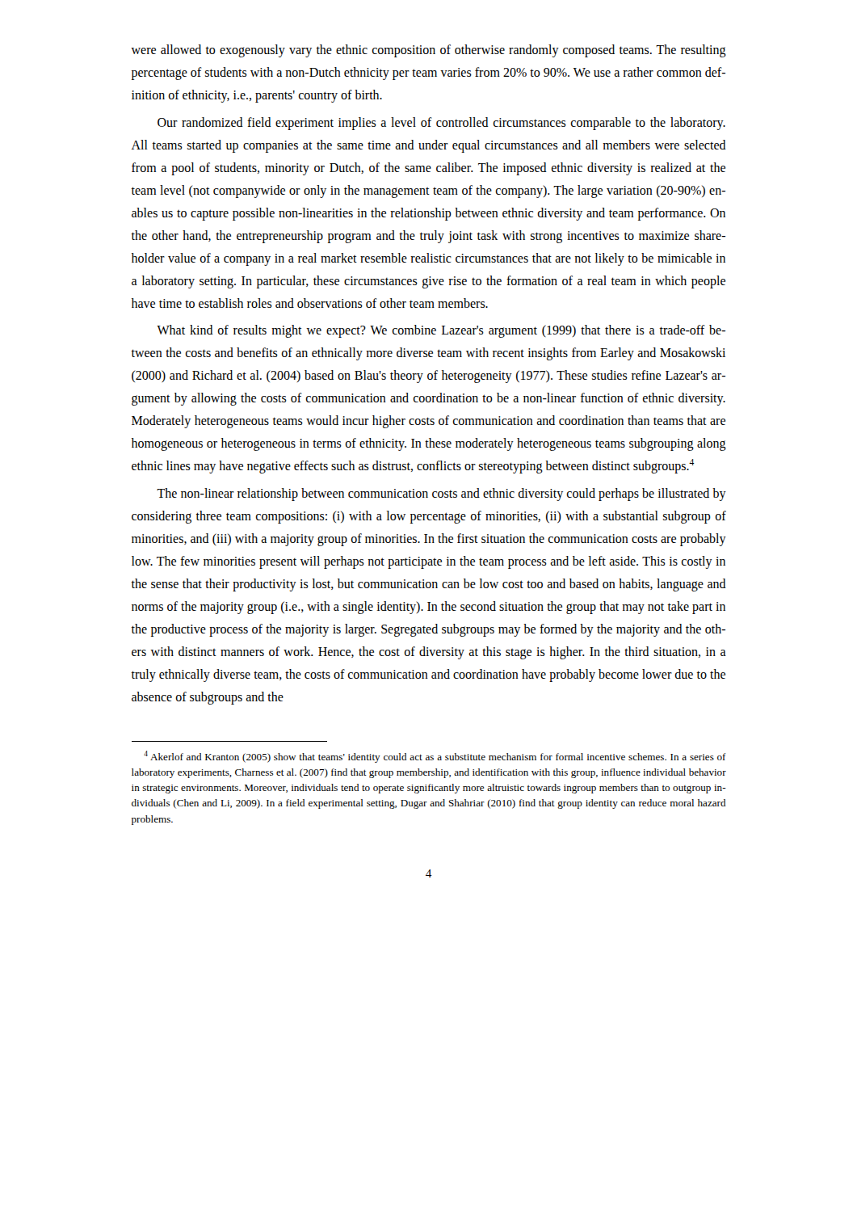were allowed to exogenously vary the ethnic composition of otherwise randomly composed teams. The resulting percentage of students with a non-Dutch ethnicity per team varies from 20% to 90%. We use a rather common definition of ethnicity, i.e., parents' country of birth.
Our randomized field experiment implies a level of controlled circumstances comparable to the laboratory. All teams started up companies at the same time and under equal circumstances and all members were selected from a pool of students, minority or Dutch, of the same caliber. The imposed ethnic diversity is realized at the team level (not companywide or only in the management team of the company). The large variation (20-90%) enables us to capture possible non-linearities in the relationship between ethnic diversity and team performance. On the other hand, the entrepreneurship program and the truly joint task with strong incentives to maximize shareholder value of a company in a real market resemble realistic circumstances that are not likely to be mimicable in a laboratory setting. In particular, these circumstances give rise to the formation of a real team in which people have time to establish roles and observations of other team members.
What kind of results might we expect? We combine Lazear's argument (1999) that there is a trade-off between the costs and benefits of an ethnically more diverse team with recent insights from Earley and Mosakowski (2000) and Richard et al. (2004) based on Blau's theory of heterogeneity (1977). These studies refine Lazear's argument by allowing the costs of communication and coordination to be a non-linear function of ethnic diversity. Moderately heterogeneous teams would incur higher costs of communication and coordination than teams that are homogeneous or heterogeneous in terms of ethnicity. In these moderately heterogeneous teams subgrouping along ethnic lines may have negative effects such as distrust, conflicts or stereotyping between distinct subgroups.4
The non-linear relationship between communication costs and ethnic diversity could perhaps be illustrated by considering three team compositions: (i) with a low percentage of minorities, (ii) with a substantial subgroup of minorities, and (iii) with a majority group of minorities. In the first situation the communication costs are probably low. The few minorities present will perhaps not participate in the team process and be left aside. This is costly in the sense that their productivity is lost, but communication can be low cost too and based on habits, language and norms of the majority group (i.e., with a single identity). In the second situation the group that may not take part in the productive process of the majority is larger. Segregated subgroups may be formed by the majority and the others with distinct manners of work. Hence, the cost of diversity at this stage is higher. In the third situation, in a truly ethnically diverse team, the costs of communication and coordination have probably become lower due to the absence of subgroups and the
4 Akerlof and Kranton (2005) show that teams' identity could act as a substitute mechanism for formal incentive schemes. In a series of laboratory experiments, Charness et al. (2007) find that group membership, and identification with this group, influence individual behavior in strategic environments. Moreover, individuals tend to operate significantly more altruistic towards ingroup members than to outgroup individuals (Chen and Li, 2009). In a field experimental setting, Dugar and Shahriar (2010) find that group identity can reduce moral hazard problems.
4